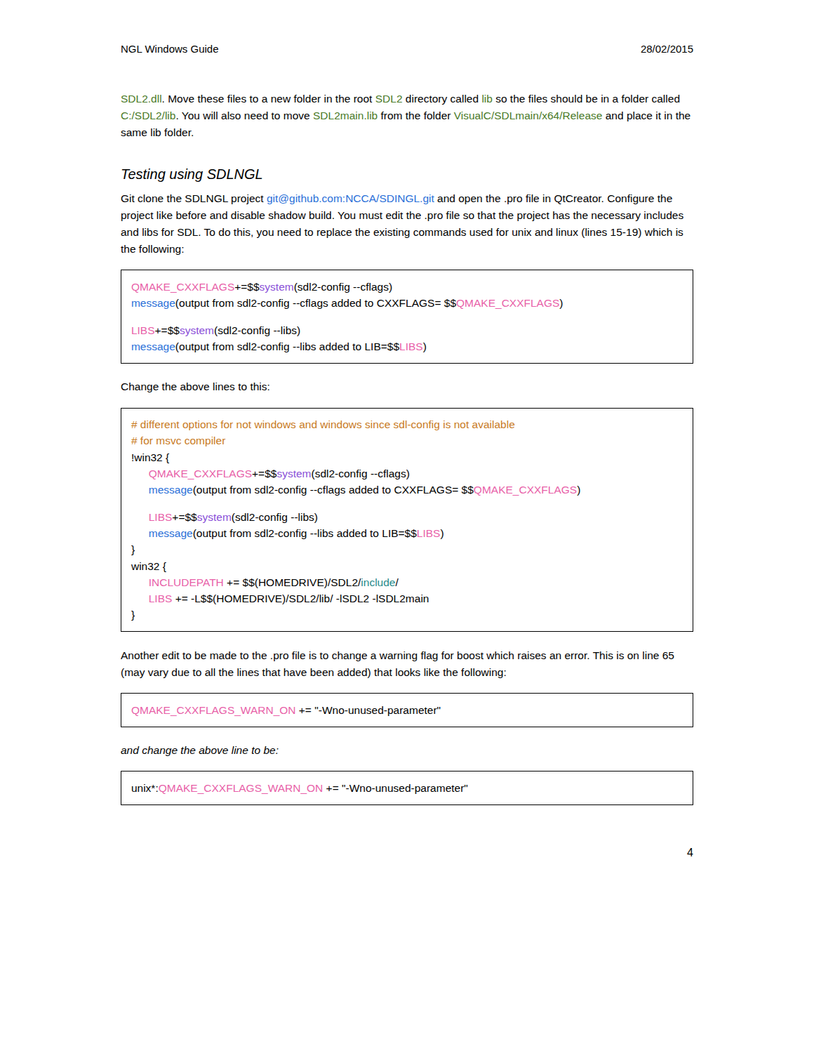NGL Windows Guide 28/02/2015
SDL2.dll. Move these files to a new folder in the root SDL2 directory called lib so the files should be in a folder called C:/SDL2/lib. You will also need to move SDL2main.lib from the folder VisualC/SDLmain/x64/Release and place it in the same lib folder.
Testing using SDLNGL
Git clone the SDLNGL project git@github.com:NCCA/SDINGL.git and open the .pro file in QtCreator. Configure the project like before and disable shadow build. You must edit the .pro file so that the project has the necessary includes and libs for SDL. To do this, you need to replace the existing commands used for unix and linux (lines 15-19) which is the following:
QMAKE_CXXFLAGS+=$$system(sdl2-config --cflags)
message(output from sdl2-config --cflags added to CXXFLAGS= $$QMAKE_CXXFLAGS)
LIBS+=$$system(sdl2-config --libs)
message(output from sdl2-config --libs added to LIB=$$LIBS)
Change the above lines to this:
# different options for not windows and windows since sdl-config is not available
# for msvc compiler
!win32 {
QMAKE_CXXFLAGS+=$$system(sdl2-config --cflags)
message(output from sdl2-config --cflags added to CXXFLAGS= $$QMAKE_CXXFLAGS)
LIBS+=$$system(sdl2-config --libs)
message(output from sdl2-config --libs added to LIB=$$LIBS)
}
win32 {
INCLUDEPATH += $$(HOMEDRIVE)/SDL2/include/
LIBS += -L$$(HOMEDRIVE)/SDL2/lib/ -lSDL2 -lSDL2main
}
Another edit to be made to the .pro file is to change a warning flag for boost which raises an error. This is on line 65 (may vary due to all the lines that have been added) that looks like the following:
QMAKE_CXXFLAGS_WARN_ON += "-Wno-unused-parameter"
and change the above line to be:
unix*:QMAKE_CXXFLAGS_WARN_ON += "-Wno-unused-parameter"
4